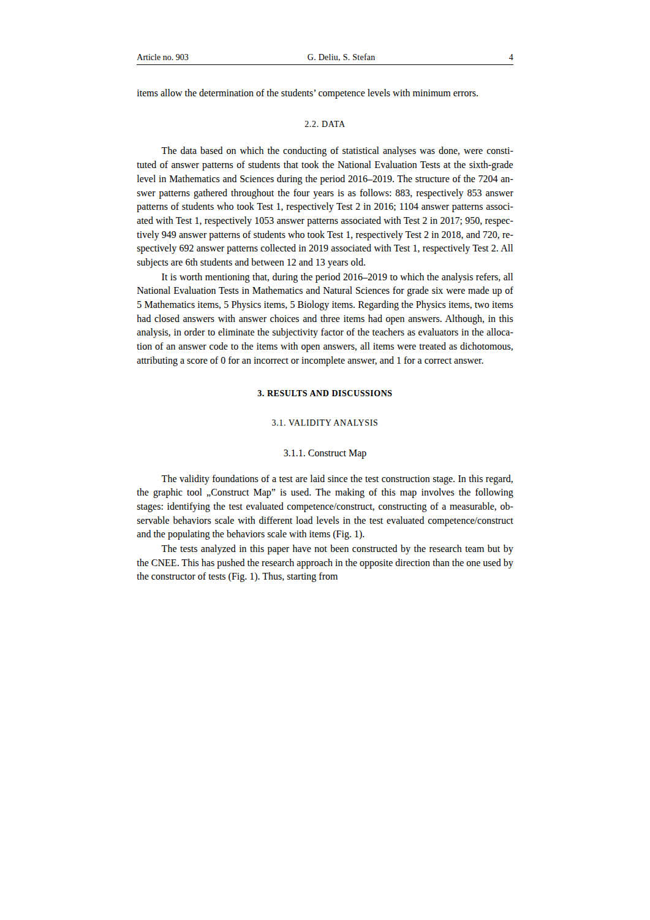Article no. 903
G. Deliu, S. Stefan
4
items allow the determination of the students’ competence levels with minimum errors.
2.2. DATA
The data based on which the conducting of statistical analyses was done, were constituted of answer patterns of students that took the National Evaluation Tests at the sixth-grade level in Mathematics and Sciences during the period 2016–2019. The structure of the 7204 answer patterns gathered throughout the four years is as follows: 883, respectively 853 answer patterns of students who took Test 1, respectively Test 2 in 2016; 1104 answer patterns associated with Test 1, respectively 1053 answer patterns associated with Test 2 in 2017; 950, respectively 949 answer patterns of students who took Test 1, respectively Test 2 in 2018, and 720, respectively 692 answer patterns collected in 2019 associated with Test 1, respectively Test 2. All subjects are 6th students and between 12 and 13 years old.
It is worth mentioning that, during the period 2016–2019 to which the analysis refers, all National Evaluation Tests in Mathematics and Natural Sciences for grade six were made up of 5 Mathematics items, 5 Physics items, 5 Biology items. Regarding the Physics items, two items had closed answers with answer choices and three items had open answers. Although, in this analysis, in order to eliminate the subjectivity factor of the teachers as evaluators in the allocation of an answer code to the items with open answers, all items were treated as dichotomous, attributing a score of 0 for an incorrect or incomplete answer, and 1 for a correct answer.
3. RESULTS AND DISCUSSIONS
3.1. VALIDITY ANALYSIS
3.1.1. Construct Map
The validity foundations of a test are laid since the test construction stage. In this regard, the graphic tool „Construct Map” is used. The making of this map involves the following stages: identifying the test evaluated competence/construct, constructing of a measurable, observable behaviors scale with different load levels in the test evaluated competence/construct and the populating the behaviors scale with items (Fig. 1).
The tests analyzed in this paper have not been constructed by the research team but by the CNEE. This has pushed the research approach in the opposite direction than the one used by the constructor of tests (Fig. 1). Thus, starting from